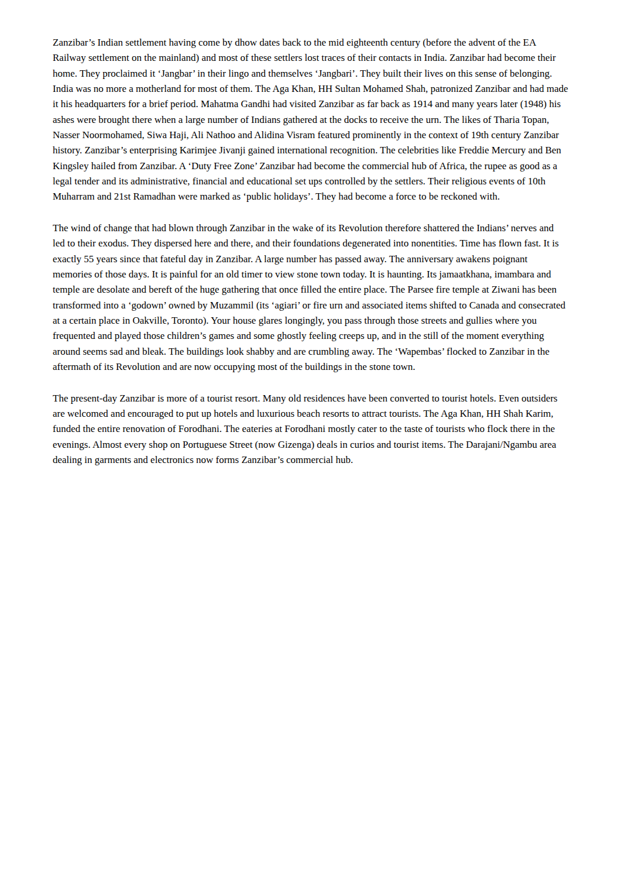Zanzibar’s Indian settlement having come by dhow dates back to the mid eighteenth century (before the advent of the EA Railway settlement on the mainland) and most of these settlers lost traces of their contacts in India. Zanzibar had become their home. They proclaimed it ‘Jangbar’ in their lingo and themselves ‘Jangbari’. They built their lives on this sense of belonging. India was no more a motherland for most of them. The Aga Khan, HH Sultan Mohamed Shah, patronized Zanzibar and had made it his headquarters for a brief period. Mahatma Gandhi had visited Zanzibar as far back as 1914 and many years later (1948) his ashes were brought there when a large number of Indians gathered at the docks to receive the urn. The likes of Tharia Topan, Nasser Noormohamed, Siwa Haji, Ali Nathoo and Alidina Visram featured prominently in the context of 19th century Zanzibar history. Zanzibar’s enterprising Karimjee Jivanji gained international recognition. The celebrities like Freddie Mercury and Ben Kingsley hailed from Zanzibar. A ‘Duty Free Zone’ Zanzibar had become the commercial hub of Africa, the rupee as good as a legal tender and its administrative, financial and educational set ups controlled by the settlers. Their religious events of 10th Muharram and 21st Ramadhan were marked as ‘public holidays’. They had become a force to be reckoned with.
The wind of change that had blown through Zanzibar in the wake of its Revolution therefore shattered the Indians’ nerves and led to their exodus. They dispersed here and there, and their foundations degenerated into nonentities. Time has flown fast. It is exactly 55 years since that fateful day in Zanzibar. A large number has passed away. The anniversary awakens poignant memories of those days. It is painful for an old timer to view stone town today. It is haunting. Its jamaatkhana, imambara and temple are desolate and bereft of the huge gathering that once filled the entire place. The Parsee fire temple at Ziwani has been transformed into a ‘godown’ owned by Muzammil (its ‘agiari’ or fire urn and associated items shifted to Canada and consecrated at a certain place in Oakville, Toronto). Your house glares longingly, you pass through those streets and gullies where you frequented and played those children’s games and some ghostly feeling creeps up, and in the still of the moment everything around seems sad and bleak. The buildings look shabby and are crumbling away. The ‘Wapembas’ flocked to Zanzibar in the aftermath of its Revolution and are now occupying most of the buildings in the stone town.
The present-day Zanzibar is more of a tourist resort. Many old residences have been converted to tourist hotels. Even outsiders are welcomed and encouraged to put up hotels and luxurious beach resorts to attract tourists. The Aga Khan, HH Shah Karim, funded the entire renovation of Forodhani. The eateries at Forodhani mostly cater to the taste of tourists who flock there in the evenings. Almost every shop on Portuguese Street (now Gizenga) deals in curios and tourist items. The Darajani/Ngambu area dealing in garments and electronics now forms Zanzibar’s commercial hub.